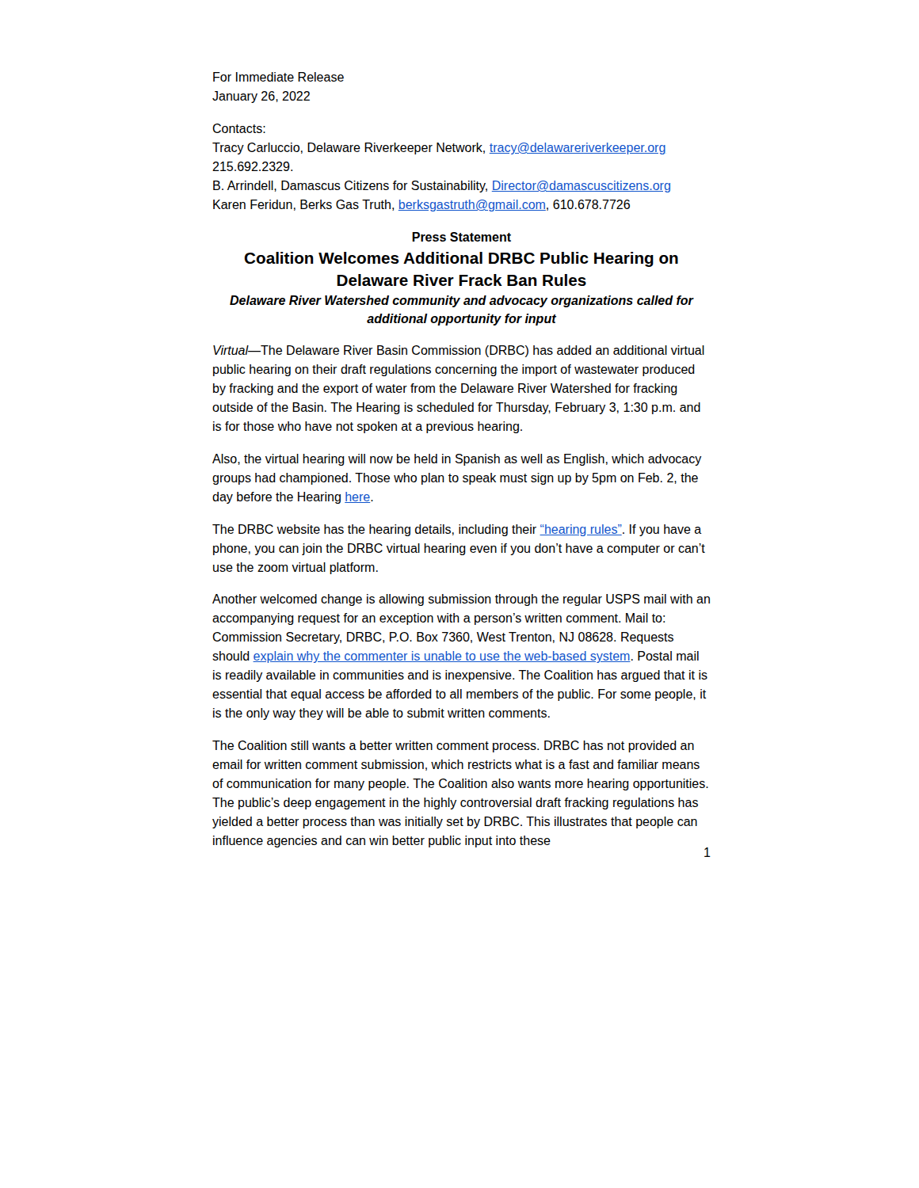For Immediate Release
January 26, 2022
Contacts:
Tracy Carluccio, Delaware Riverkeeper Network, tracy@delawareriverkeeper.org 215.692.2329.
B. Arrindell, Damascus Citizens for Sustainability, Director@damascuscitizens.org
Karen Feridun, Berks Gas Truth, berksgastruth@gmail.com, 610.678.7726
Press Statement
Coalition Welcomes Additional DRBC Public Hearing on
Delaware River Frack Ban Rules
Delaware River Watershed community and advocacy organizations called for additional opportunity for input
Virtual—The Delaware River Basin Commission (DRBC) has added an additional virtual public hearing on their draft regulations concerning the import of wastewater produced by fracking and the export of water from the Delaware River Watershed for fracking outside of the Basin. The Hearing is scheduled for Thursday, February 3, 1:30 p.m. and is for those who have not spoken at a previous hearing.
Also, the virtual hearing will now be held in Spanish as well as English, which advocacy groups had championed. Those who plan to speak must sign up by 5pm on Feb. 2, the day before the Hearing here.
The DRBC website has the hearing details, including their “hearing rules”. If you have a phone, you can join the DRBC virtual hearing even if you don’t have a computer or can’t use the zoom virtual platform.
Another welcomed change is allowing submission through the regular USPS mail with an accompanying request for an exception with a person’s written comment. Mail to: Commission Secretary, DRBC, P.O. Box 7360, West Trenton, NJ 08628. Requests should explain why the commenter is unable to use the web-based system. Postal mail is readily available in communities and is inexpensive. The Coalition has argued that it is essential that equal access be afforded to all members of the public. For some people, it is the only way they will be able to submit written comments.
The Coalition still wants a better written comment process. DRBC has not provided an email for written comment submission, which restricts what is a fast and familiar means of communication for many people. The Coalition also wants more hearing opportunities. The public’s deep engagement in the highly controversial draft fracking regulations has yielded a better process than was initially set by DRBC. This illustrates that people can influence agencies and can win better public input into these
1